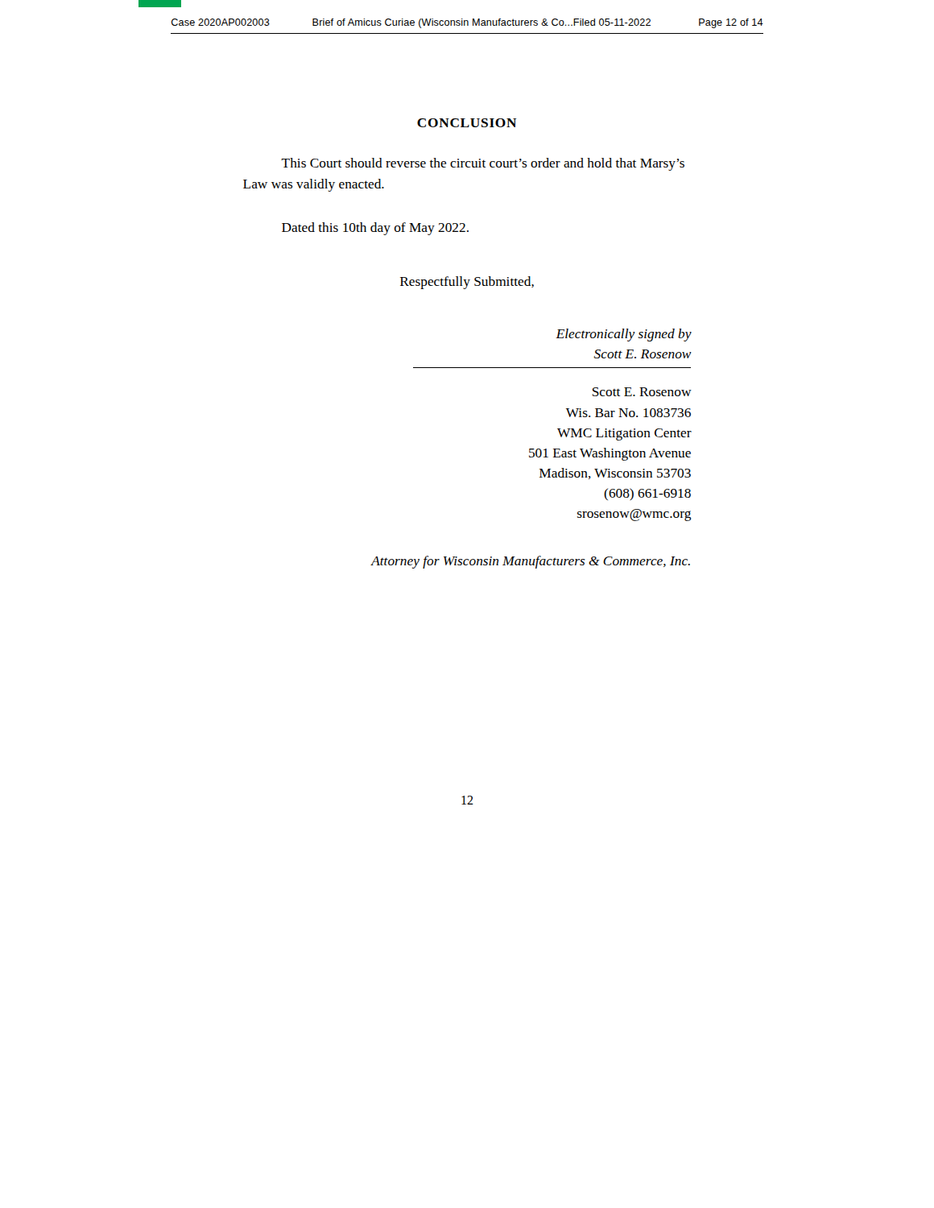Case 2020AP002003 Brief of Amicus Curiae (Wisconsin Manufacturers & Co...Filed 05-11-2022 Page 12 of 14
CONCLUSION
This Court should reverse the circuit court’s order and hold that Marsy’s Law was validly enacted.
Dated this 10th day of May 2022.
Respectfully Submitted,
Electronically signed by
Scott E. Rosenow
Scott E. Rosenow
Wis. Bar No. 1083736
WMC Litigation Center
501 East Washington Avenue
Madison, Wisconsin 53703
(608) 661-6918
srosenow@wmc.org
Attorney for Wisconsin Manufacturers & Commerce, Inc.
12